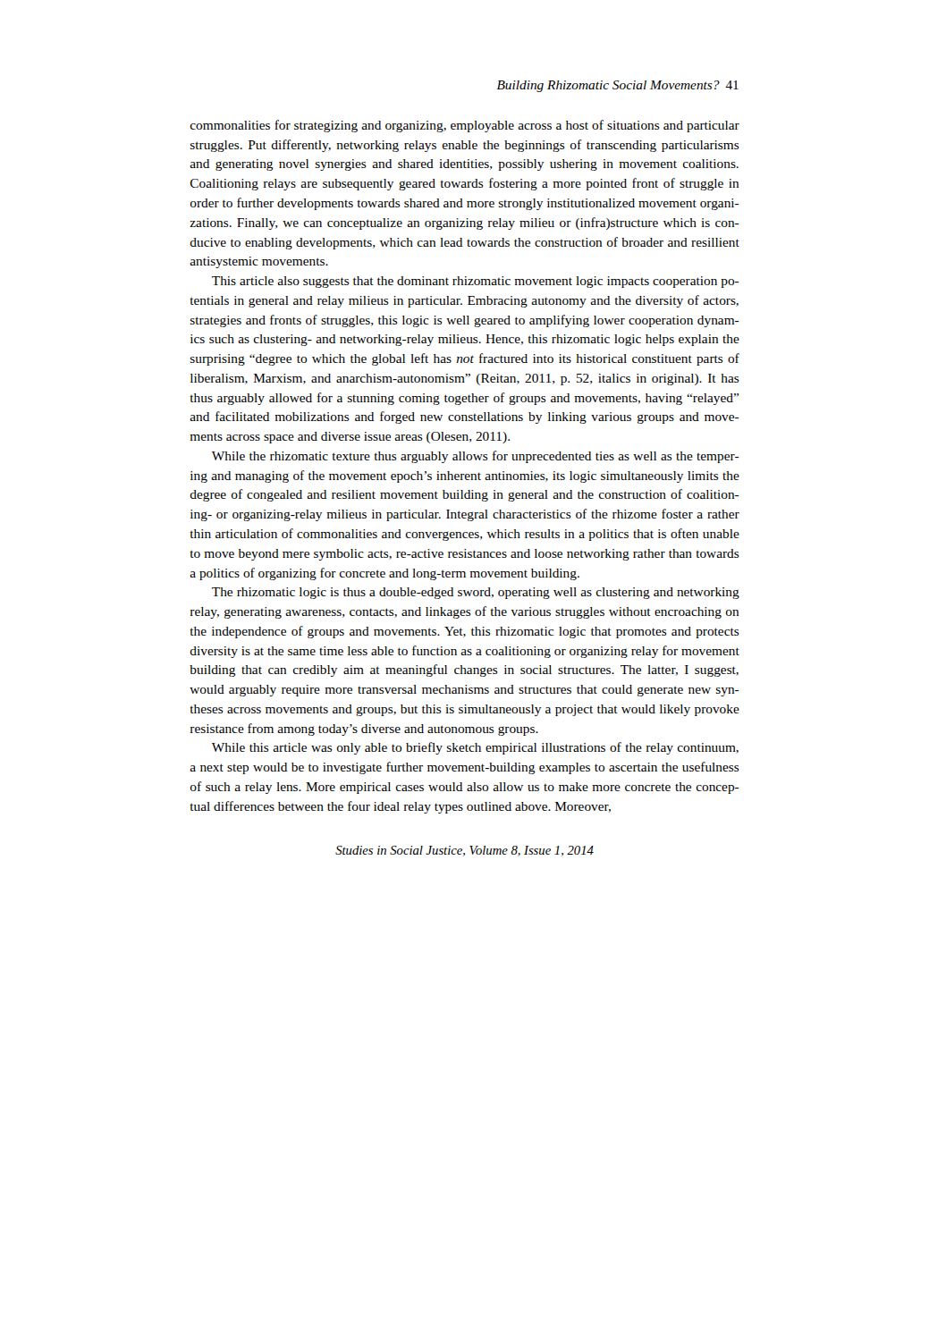Building Rhizomatic Social Movements?41
commonalities for strategizing and organizing, employable across a host of situations and particular struggles. Put differently, networking relays enable the beginnings of transcending particularisms and generating novel synergies and shared identities, possibly ushering in movement coalitions. Coalitioning relays are subsequently geared towards fostering a more pointed front of struggle in order to further developments towards shared and more strongly institutionalized movement organizations. Finally, we can conceptualize an organizing relay milieu or (infra)structure which is conducive to enabling developments, which can lead towards the construction of broader and resillient antisystemic movements.
This article also suggests that the dominant rhizomatic movement logic impacts cooperation potentials in general and relay milieus in particular. Embracing autonomy and the diversity of actors, strategies and fronts of struggles, this logic is well geared to amplifying lower cooperation dynamics such as clustering- and networking-relay milieus. Hence, this rhizomatic logic helps explain the surprising “degree to which the global left has not fractured into its historical constituent parts of liberalism, Marxism, and anarchism-autonomism” (Reitan, 2011, p. 52, italics in original). It has thus arguably allowed for a stunning coming together of groups and movements, having “relayed” and facilitated mobilizations and forged new constellations by linking various groups and movements across space and diverse issue areas (Olesen, 2011).
While the rhizomatic texture thus arguably allows for unprecedented ties as well as the tempering and managing of the movement epoch’s inherent antinomies, its logic simultaneously limits the degree of congealed and resilient movement building in general and the construction of coalitioning- or organizing-relay milieus in particular. Integral characteristics of the rhizome foster a rather thin articulation of commonalities and convergences, which results in a politics that is often unable to move beyond mere symbolic acts, re-active resistances and loose networking rather than towards a politics of organizing for concrete and long-term movement building.
The rhizomatic logic is thus a double-edged sword, operating well as clustering and networking relay, generating awareness, contacts, and linkages of the various struggles without encroaching on the independence of groups and movements. Yet, this rhizomatic logic that promotes and protects diversity is at the same time less able to function as a coalitioning or organizing relay for movement building that can credibly aim at meaningful changes in social structures. The latter, I suggest, would arguably require more transversal mechanisms and structures that could generate new syntheses across movements and groups, but this is simultaneously a project that would likely provoke resistance from among today’s diverse and autonomous groups.
While this article was only able to briefly sketch empirical illustrations of the relay continuum, a next step would be to investigate further movement-building examples to ascertain the usefulness of such a relay lens. More empirical cases would also allow us to make more concrete the conceptual differences between the four ideal relay types outlined above. Moreover,
Studies in Social Justice, Volume 8, Issue 1, 2014